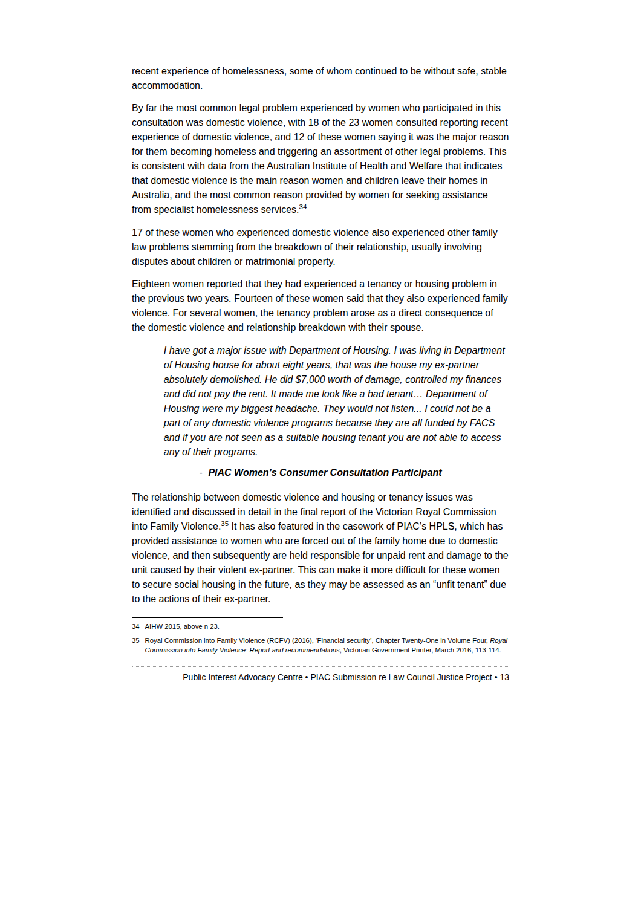recent experience of homelessness, some of whom continued to be without safe, stable accommodation.
By far the most common legal problem experienced by women who participated in this consultation was domestic violence, with 18 of the 23 women consulted reporting recent experience of domestic violence, and 12 of these women saying it was the major reason for them becoming homeless and triggering an assortment of other legal problems. This is consistent with data from the Australian Institute of Health and Welfare that indicates that domestic violence is the main reason women and children leave their homes in Australia, and the most common reason provided by women for seeking assistance from specialist homelessness services.34
17 of these women who experienced domestic violence also experienced other family law problems stemming from the breakdown of their relationship, usually involving disputes about children or matrimonial property.
Eighteen women reported that they had experienced a tenancy or housing problem in the previous two years. Fourteen of these women said that they also experienced family violence. For several women, the tenancy problem arose as a direct consequence of the domestic violence and relationship breakdown with their spouse.
I have got a major issue with Department of Housing. I was living in Department of Housing house for about eight years, that was the house my ex-partner absolutely demolished. He did $7,000 worth of damage, controlled my finances and did not pay the rent. It made me look like a bad tenant… Department of Housing were my biggest headache. They would not listen... I could not be a part of any domestic violence programs because they are all funded by FACS and if you are not seen as a suitable housing tenant you are not able to access any of their programs.
-PIAC Women’s Consumer Consultation Participant
The relationship between domestic violence and housing or tenancy issues was identified and discussed in detail in the final report of the Victorian Royal Commission into Family Violence.35 It has also featured in the casework of PIAC’s HPLS, which has provided assistance to women who are forced out of the family home due to domestic violence, and then subsequently are held responsible for unpaid rent and damage to the unit caused by their violent ex-partner. This can make it more difficult for these women to secure social housing in the future, as they may be assessed as an “unfit tenant” due to the actions of their ex-partner.
34 AIHW 2015, above n 23.
35 Royal Commission into Family Violence (RCFV) (2016), ‘Financial security’, Chapter Twenty-One in Volume Four, Royal Commission into Family Violence: Report and recommendations, Victorian Government Printer, March 2016, 113-114.
Public Interest Advocacy Centre • PIAC Submission re Law Council Justice Project • 13